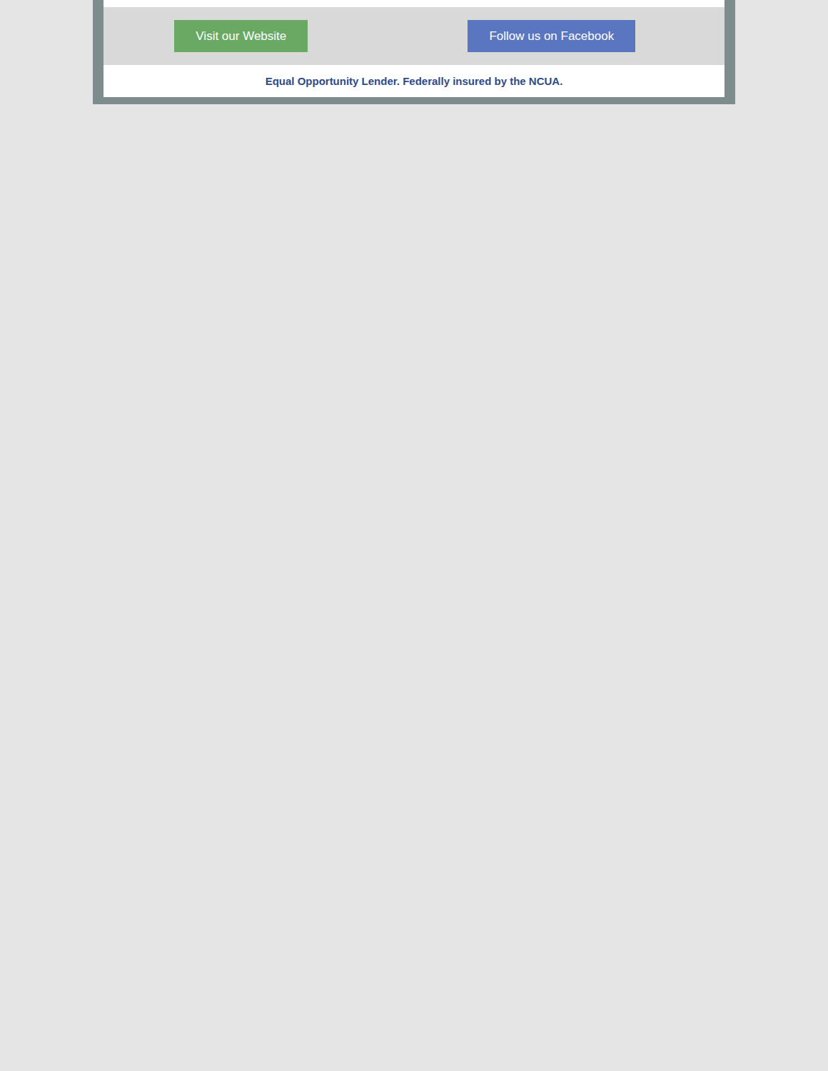| Visit our Website | Follow us on Facebook |
Equal Opportunity Lender. Federally insured by the NCUA.